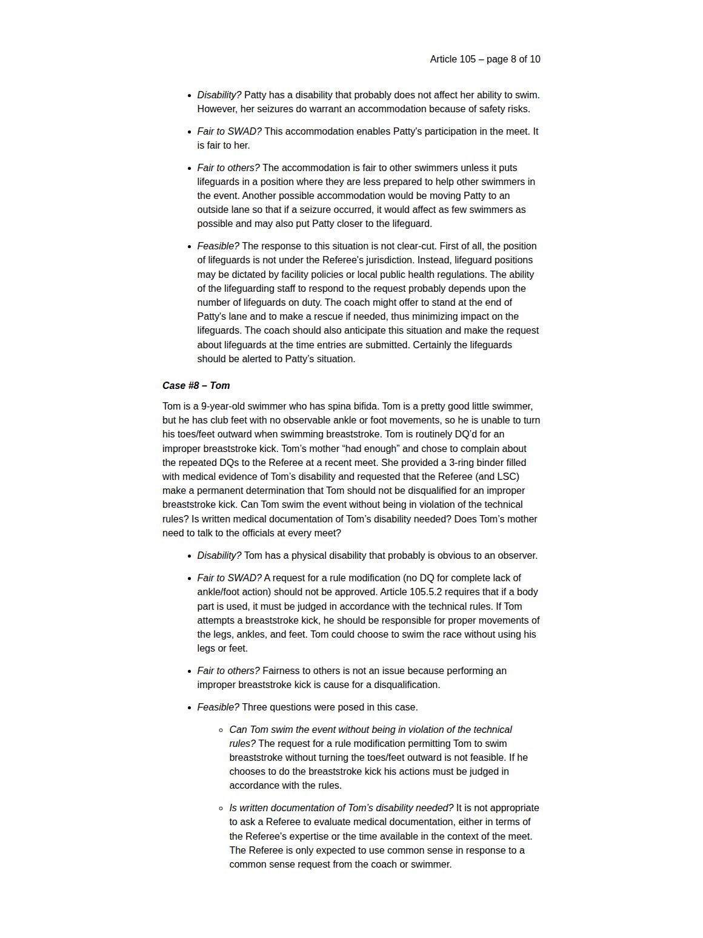Article 105 – page 8 of 10
Disability? Patty has a disability that probably does not affect her ability to swim. However, her seizures do warrant an accommodation because of safety risks.
Fair to SWAD? This accommodation enables Patty's participation in the meet. It is fair to her.
Fair to others? The accommodation is fair to other swimmers unless it puts lifeguards in a position where they are less prepared to help other swimmers in the event. Another possible accommodation would be moving Patty to an outside lane so that if a seizure occurred, it would affect as few swimmers as possible and may also put Patty closer to the lifeguard.
Feasible? The response to this situation is not clear-cut. First of all, the position of lifeguards is not under the Referee's jurisdiction. Instead, lifeguard positions may be dictated by facility policies or local public health regulations. The ability of the lifeguarding staff to respond to the request probably depends upon the number of lifeguards on duty. The coach might offer to stand at the end of Patty's lane and to make a rescue if needed, thus minimizing impact on the lifeguards. The coach should also anticipate this situation and make the request about lifeguards at the time entries are submitted. Certainly the lifeguards should be alerted to Patty’s situation.
Case #8 – Tom
Tom is a 9-year-old swimmer who has spina bifida. Tom is a pretty good little swimmer, but he has club feet with no observable ankle or foot movements, so he is unable to turn his toes/feet outward when swimming breaststroke. Tom is routinely DQ’d for an improper breaststroke kick. Tom’s mother “had enough” and chose to complain about the repeated DQs to the Referee at a recent meet. She provided a 3-ring binder filled with medical evidence of Tom’s disability and requested that the Referee (and LSC) make a permanent determination that Tom should not be disqualified for an improper breaststroke kick. Can Tom swim the event without being in violation of the technical rules? Is written medical documentation of Tom’s disability needed? Does Tom’s mother need to talk to the officials at every meet?
Disability? Tom has a physical disability that probably is obvious to an observer.
Fair to SWAD? A request for a rule modification (no DQ for complete lack of ankle/foot action) should not be approved. Article 105.5.2 requires that if a body part is used, it must be judged in accordance with the technical rules. If Tom attempts a breaststroke kick, he should be responsible for proper movements of the legs, ankles, and feet. Tom could choose to swim the race without using his legs or feet.
Fair to others? Fairness to others is not an issue because performing an improper breaststroke kick is cause for a disqualification.
Feasible? Three questions were posed in this case.
Can Tom swim the event without being in violation of the technical rules? The request for a rule modification permitting Tom to swim breaststroke without turning the toes/feet outward is not feasible. If he chooses to do the breaststroke kick his actions must be judged in accordance with the rules.
Is written documentation of Tom’s disability needed? It is not appropriate to ask a Referee to evaluate medical documentation, either in terms of the Referee's expertise or the time available in the context of the meet. The Referee is only expected to use common sense in response to a common sense request from the coach or swimmer.